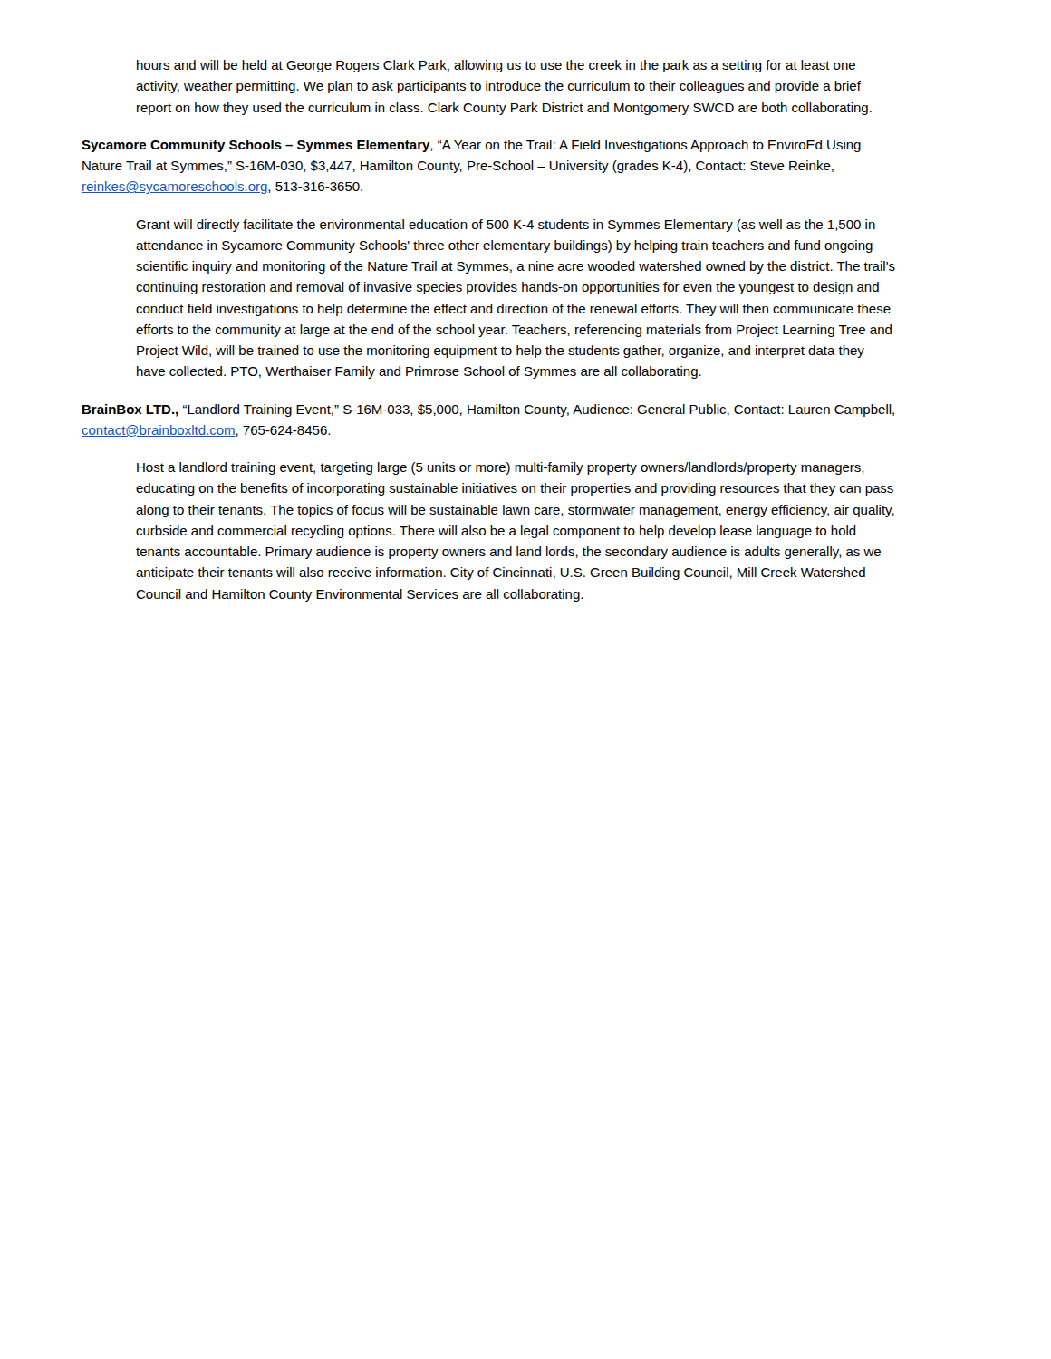hours and will be held at George Rogers Clark Park, allowing us to use the creek in the park as a setting for at least one activity, weather permitting. We plan to ask participants to introduce the curriculum to their colleagues and provide a brief report on how they used the curriculum in class. Clark County Park District and Montgomery SWCD are both collaborating.
Sycamore Community Schools – Symmes Elementary, “A Year on the Trail: A Field Investigations Approach to EnviroEd Using Nature Trail at Symmes,” S-16M-030, $3,447, Hamilton County, Pre-School – University (grades K-4), Contact: Steve Reinke, reinkes@sycamoreschools.org, 513-316-3650.
Grant will directly facilitate the environmental education of 500 K-4 students in Symmes Elementary (as well as the 1,500 in attendance in Sycamore Community Schools' three other elementary buildings) by helping train teachers and fund ongoing scientific inquiry and monitoring of the Nature Trail at Symmes, a nine acre wooded watershed owned by the district. The trail's continuing restoration and removal of invasive species provides hands-on opportunities for even the youngest to design and conduct field investigations to help determine the effect and direction of the renewal efforts. They will then communicate these efforts to the community at large at the end of the school year. Teachers, referencing materials from Project Learning Tree and Project Wild, will be trained to use the monitoring equipment to help the students gather, organize, and interpret data they have collected. PTO, Werthaiser Family and Primrose School of Symmes are all collaborating.
BrainBox LTD., “Landlord Training Event,” S-16M-033, $5,000, Hamilton County, Audience: General Public, Contact: Lauren Campbell, contact@brainboxltd.com, 765-624-8456.
Host a landlord training event, targeting large (5 units or more) multi-family property owners/landlords/property managers, educating on the benefits of incorporating sustainable initiatives on their properties and providing resources that they can pass along to their tenants. The topics of focus will be sustainable lawn care, stormwater management, energy efficiency, air quality, curbside and commercial recycling options. There will also be a legal component to help develop lease language to hold tenants accountable. Primary audience is property owners and land lords, the secondary audience is adults generally, as we anticipate their tenants will also receive information. City of Cincinnati, U.S. Green Building Council, Mill Creek Watershed Council and Hamilton County Environmental Services are all collaborating.